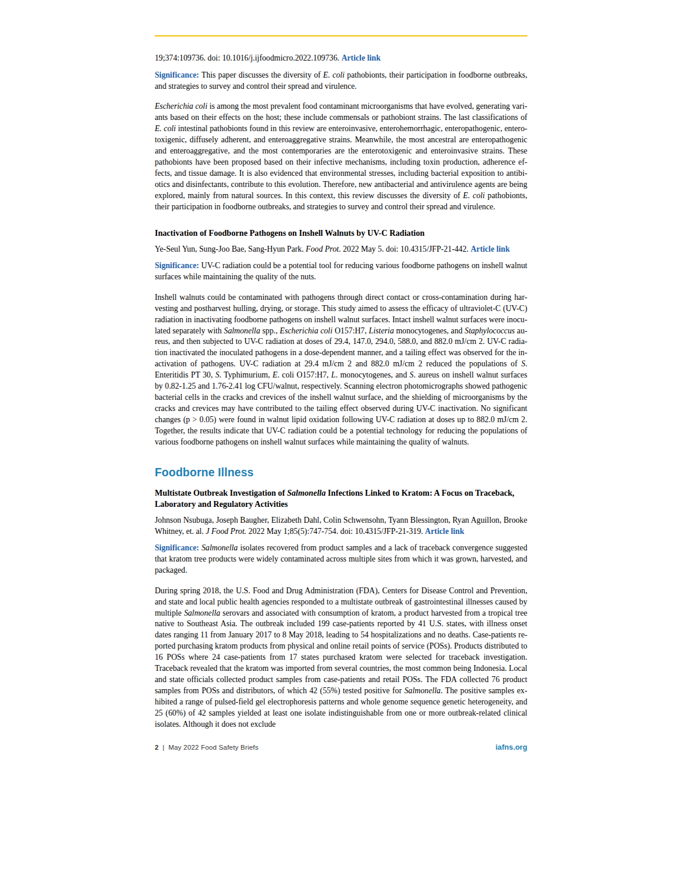19;374:109736. doi: 10.1016/j.ijfoodmicro.2022.109736. Article link
Significance: This paper discusses the diversity of E. coli pathobionts, their participation in foodborne outbreaks, and strategies to survey and control their spread and virulence.
Escherichia coli is among the most prevalent food contaminant microorganisms that have evolved, generating variants based on their effects on the host; these include commensals or pathobiont strains. The last classifications of E. coli intestinal pathobionts found in this review are enteroinvasive, enterohemorrhagic, enteropathogenic, enterotoxigenic, diffusely adherent, and enteroaggregative strains. Meanwhile, the most ancestral are enteropathogenic and enteroaggregative, and the most contemporaries are the enterotoxigenic and enteroinvasive strains. These pathobionts have been proposed based on their infective mechanisms, including toxin production, adherence effects, and tissue damage. It is also evidenced that environmental stresses, including bacterial exposition to antibiotics and disinfectants, contribute to this evolution. Therefore, new antibacterial and antivirulence agents are being explored, mainly from natural sources. In this context, this review discusses the diversity of E. coli pathobionts, their participation in foodborne outbreaks, and strategies to survey and control their spread and virulence.
Inactivation of Foodborne Pathogens on Inshell Walnuts by UV-C Radiation
Ye-Seul Yun, Sung-Joo Bae, Sang-Hyun Park. Food Prot. 2022 May 5. doi: 10.4315/JFP-21-442. Article link
Significance: UV-C radiation could be a potential tool for reducing various foodborne pathogens on inshell walnut surfaces while maintaining the quality of the nuts.
Inshell walnuts could be contaminated with pathogens through direct contact or cross-contamination during harvesting and postharvest hulling, drying, or storage. This study aimed to assess the efficacy of ultraviolet-C (UV-C) radiation in inactivating foodborne pathogens on inshell walnut surfaces. Intact inshell walnut surfaces were inoculated separately with Salmonella spp., Escherichia coli O157:H7, Listeria monocytogenes, and Staphylococcus aureus, and then subjected to UV-C radiation at doses of 29.4, 147.0, 294.0, 588.0, and 882.0 mJ/cm 2. UV-C radiation inactivated the inoculated pathogens in a dose-dependent manner, and a tailing effect was observed for the inactivation of pathogens. UV-C radiation at 29.4 mJ/cm 2 and 882.0 mJ/cm 2 reduced the populations of S. Enteritidis PT 30, S. Typhimurium, E. coli O157:H7, L. monocytogenes, and S. aureus on inshell walnut surfaces by 0.82-1.25 and 1.76-2.41 log CFU/walnut, respectively. Scanning electron photomicrographs showed pathogenic bacterial cells in the cracks and crevices of the inshell walnut surface, and the shielding of microorganisms by the cracks and crevices may have contributed to the tailing effect observed during UV-C inactivation. No significant changes (p > 0.05) were found in walnut lipid oxidation following UV-C radiation at doses up to 882.0 mJ/cm 2. Together, the results indicate that UV-C radiation could be a potential technology for reducing the populations of various foodborne pathogens on inshell walnut surfaces while maintaining the quality of walnuts.
Foodborne Illness
Multistate Outbreak Investigation of Salmonella Infections Linked to Kratom: A Focus on Traceback, Laboratory and Regulatory Activities
Johnson Nsubuga, Joseph Baugher, Elizabeth Dahl, Colin Schwensohn, Tyann Blessington, Ryan Aguillon, Brooke Whitney, et. al. J Food Prot. 2022 May 1;85(5):747-754. doi: 10.4315/JFP-21-319. Article link
Significance: Salmonella isolates recovered from product samples and a lack of traceback convergence suggested that kratom tree products were widely contaminated across multiple sites from which it was grown, harvested, and packaged.
During spring 2018, the U.S. Food and Drug Administration (FDA), Centers for Disease Control and Prevention, and state and local public health agencies responded to a multistate outbreak of gastrointestinal illnesses caused by multiple Salmonella serovars and associated with consumption of kratom, a product harvested from a tropical tree native to Southeast Asia. The outbreak included 199 case-patients reported by 41 U.S. states, with illness onset dates ranging 11 from January 2017 to 8 May 2018, leading to 54 hospitalizations and no deaths. Case-patients reported purchasing kratom products from physical and online retail points of service (POSs). Products distributed to 16 POSs where 24 case-patients from 17 states purchased kratom were selected for traceback investigation. Traceback revealed that the kratom was imported from several countries, the most common being Indonesia. Local and state officials collected product samples from case-patients and retail POSs. The FDA collected 76 product samples from POSs and distributors, of which 42 (55%) tested positive for Salmonella. The positive samples exhibited a range of pulsed-field gel electrophoresis patterns and whole genome sequence genetic heterogeneity, and 25 (60%) of 42 samples yielded at least one isolate indistinguishable from one or more outbreak-related clinical isolates. Although it does not exclude
2 | May 2022 Food Safety Briefs
iafns.org